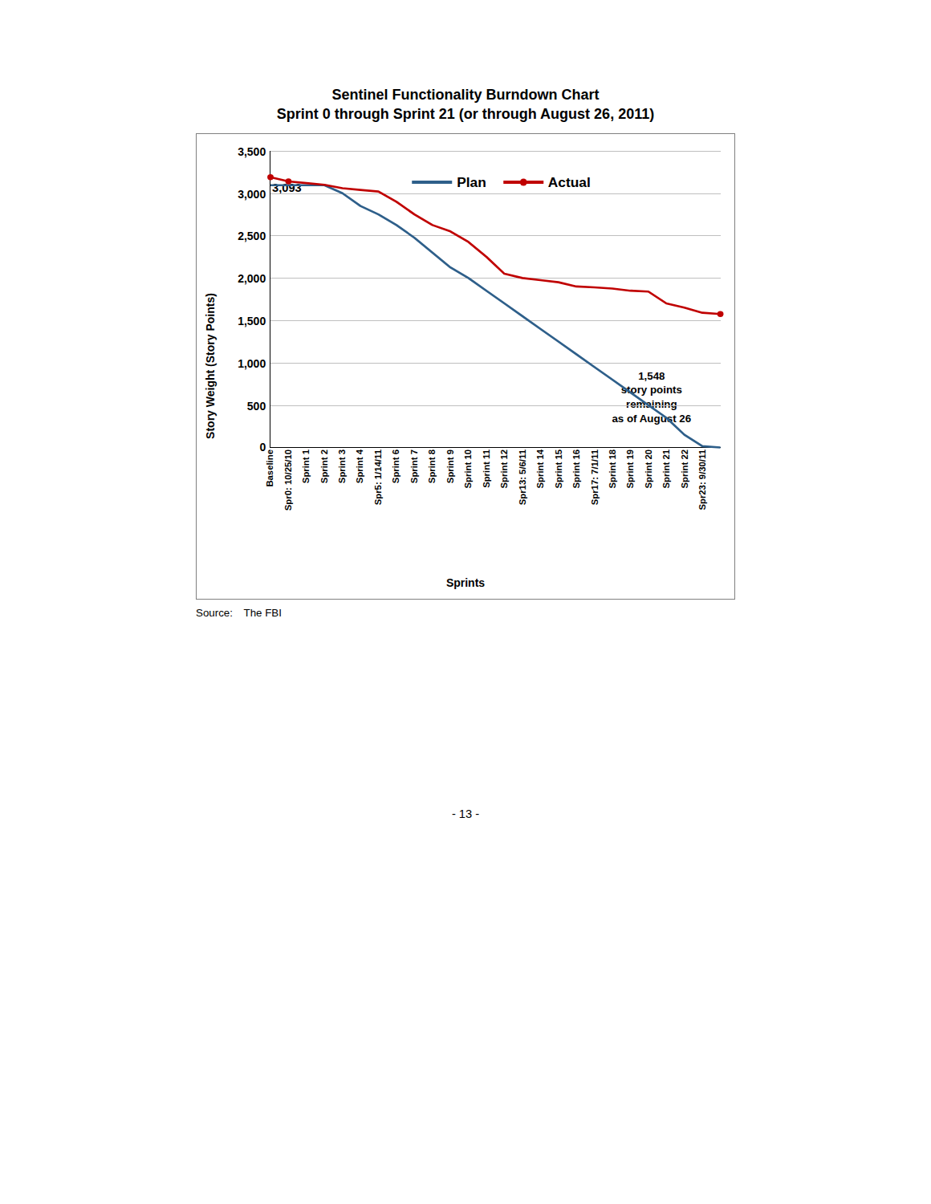Sentinel Functionality Burndown Chart
Sprint 0 through Sprint 21 (or through August 26, 2011)
Story Weight (Story Points)
Plan Actual
3,093
1,548
story points
remaining
as of August 26
3,500
3,000
2,500
2,000
1,500
1,000
500
0
Baseline
Spr0: 10/25/10
Sprint 1
Sprint 2
Sprint 3
Sprint 4
Spr5: 1/14/11
Sprint 6
Sprint 7
Sprint 8
Sprint 9
Sprint 10
Sprint 11
Sprint 12
Spr13: 5/6/11
Sprint 14
Sprint 15
Sprint 16
Spr17: 7/1/11
Sprint 18
Sprint 19
Sprint 20
Sprint 21
Sprint 22
Spr23: 9/30/11
Sprints
Source: The FBI
- 13 -